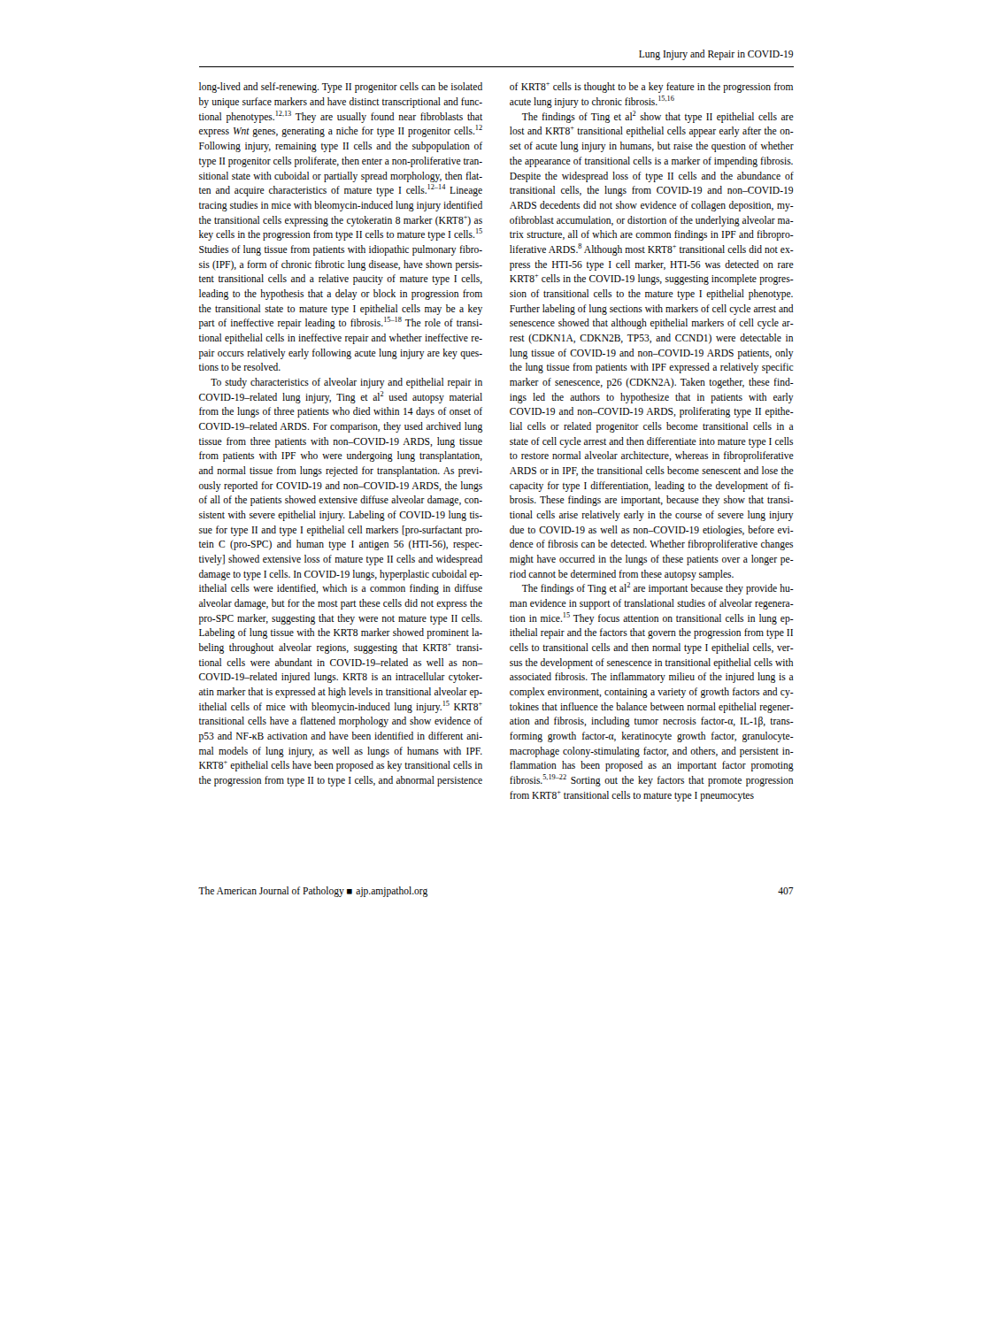Lung Injury and Repair in COVID-19
long-lived and self-renewing. Type II progenitor cells can be isolated by unique surface markers and have distinct transcriptional and functional phenotypes.12,13 They are usually found near fibroblasts that express Wnt genes, generating a niche for type II progenitor cells.12 Following injury, remaining type II cells and the subpopulation of type II progenitor cells proliferate, then enter a non-proliferative transitional state with cuboidal or partially spread morphology, then flatten and acquire characteristics of mature type I cells.12–14 Lineage tracing studies in mice with bleomycin-induced lung injury identified the transitional cells expressing the cytokeratin 8 marker (KRT8+) as key cells in the progression from type II cells to mature type I cells.15 Studies of lung tissue from patients with idiopathic pulmonary fibrosis (IPF), a form of chronic fibrotic lung disease, have shown persistent transitional cells and a relative paucity of mature type I cells, leading to the hypothesis that a delay or block in progression from the transitional state to mature type I epithelial cells may be a key part of ineffective repair leading to fibrosis.15–18 The role of transitional epithelial cells in ineffective repair and whether ineffective repair occurs relatively early following acute lung injury are key questions to be resolved.
To study characteristics of alveolar injury and epithelial repair in COVID-19–related lung injury, Ting et al2 used autopsy material from the lungs of three patients who died within 14 days of onset of COVID-19–related ARDS. For comparison, they used archived lung tissue from three patients with non–COVID-19 ARDS, lung tissue from patients with IPF who were undergoing lung transplantation, and normal tissue from lungs rejected for transplantation. As previously reported for COVID-19 and non–COVID-19 ARDS, the lungs of all of the patients showed extensive diffuse alveolar damage, consistent with severe epithelial injury. Labeling of COVID-19 lung tissue for type II and type I epithelial cell markers [pro-surfactant protein C (pro-SPC) and human type I antigen 56 (HTI-56), respectively] showed extensive loss of mature type II cells and widespread damage to type I cells. In COVID-19 lungs, hyperplastic cuboidal epithelial cells were identified, which is a common finding in diffuse alveolar damage, but for the most part these cells did not express the pro-SPC marker, suggesting that they were not mature type II cells. Labeling of lung tissue with the KRT8 marker showed prominent labeling throughout alveolar regions, suggesting that KRT8+ transitional cells were abundant in COVID-19–related as well as non–COVID-19–related injured lungs. KRT8 is an intracellular cytokeratin marker that is expressed at high levels in transitional alveolar epithelial cells of mice with bleomycin-induced lung injury.15 KRT8+ transitional cells have a flattened morphology and show evidence of p53 and NF-κB activation and have been identified in different animal models of lung injury, as well as lungs of humans with IPF. KRT8+ epithelial cells have been proposed as key transitional cells in the progression from type II to type I cells, and abnormal persistence of KRT8+ cells is thought to be a key feature in the progression from acute lung injury to chronic fibrosis.15,16
The findings of Ting et al2 show that type II epithelial cells are lost and KRT8+ transitional epithelial cells appear early after the onset of acute lung injury in humans, but raise the question of whether the appearance of transitional cells is a marker of impending fibrosis. Despite the widespread loss of type II cells and the abundance of transitional cells, the lungs from COVID-19 and non–COVID-19 ARDS decedents did not show evidence of collagen deposition, myofibroblast accumulation, or distortion of the underlying alveolar matrix structure, all of which are common findings in IPF and fibroproliferative ARDS.8 Although most KRT8+ transitional cells did not express the HTI-56 type I cell marker, HTI-56 was detected on rare KRT8+ cells in the COVID-19 lungs, suggesting incomplete progression of transitional cells to the mature type I epithelial phenotype. Further labeling of lung sections with markers of cell cycle arrest and senescence showed that although epithelial markers of cell cycle arrest (CDKN1A, CDKN2B, TP53, and CCND1) were detectable in lung tissue of COVID-19 and non–COVID-19 ARDS patients, only the lung tissue from patients with IPF expressed a relatively specific marker of senescence, p26 (CDKN2A). Taken together, these findings led the authors to hypothesize that in patients with early COVID-19 and non–COVID-19 ARDS, proliferating type II epithelial cells or related progenitor cells become transitional cells in a state of cell cycle arrest and then differentiate into mature type I cells to restore normal alveolar architecture, whereas in fibroproliferative ARDS or in IPF, the transitional cells become senescent and lose the capacity for type I differentiation, leading to the development of fibrosis. These findings are important, because they show that transitional cells arise relatively early in the course of severe lung injury due to COVID-19 as well as non–COVID-19 etiologies, before evidence of fibrosis can be detected. Whether fibroproliferative changes might have occurred in the lungs of these patients over a longer period cannot be determined from these autopsy samples.
The findings of Ting et al2 are important because they provide human evidence in support of translational studies of alveolar regeneration in mice.15 They focus attention on transitional cells in lung epithelial repair and the factors that govern the progression from type II cells to transitional cells and then normal type I epithelial cells, versus the development of senescence in transitional epithelial cells with associated fibrosis. The inflammatory milieu of the injured lung is a complex environment, containing a variety of growth factors and cytokines that influence the balance between normal epithelial regeneration and fibrosis, including tumor necrosis factor-α, IL-1β, transforming growth factor-α, keratinocyte growth factor, granulocyte-macrophage colony-stimulating factor, and others, and persistent inflammation has been proposed as an important factor promoting fibrosis.5,19–22 Sorting out the key factors that promote progression from KRT8+ transitional cells to mature type I pneumocytes
The American Journal of Pathology ■ ajp.amjpathol.org
407